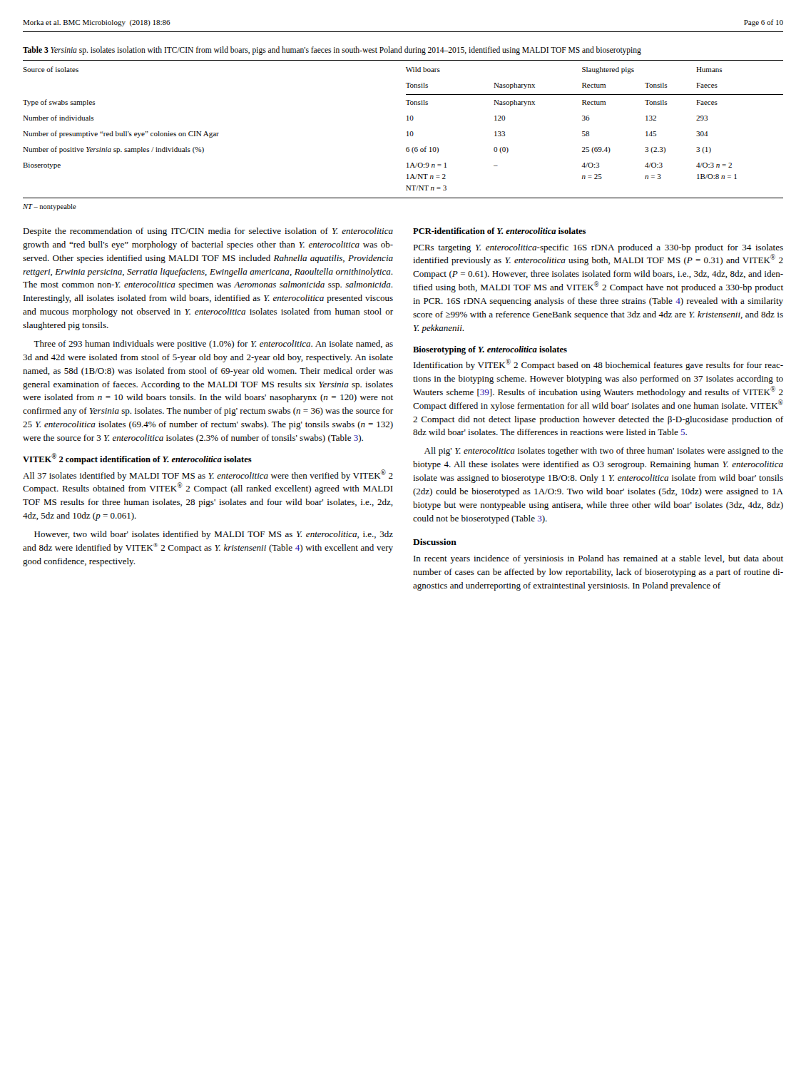Morka et al. BMC Microbiology (2018) 18:86 Page 6 of 10
Table 3 Yersinia sp. isolates isolation with ITC/CIN from wild boars, pigs and human's faeces in south-west Poland during 2014–2015, identified using MALDI TOF MS and bioserotyping
| Source of isolates | Wild boars | Slaughtered pigs | Humans |
| --- | --- | --- | --- |
| Tonsils | Nasopharynx | Rectum | Tonsils | Faeces |
| Type of swabs samples | Tonsils | Nasopharynx | Rectum | Tonsils | Faeces |
| Number of individuals | 10 | 120 | 36 | 132 | 293 |
| Number of presumptive “red bull's eye” colonies on CIN Agar | 10 | 133 | 58 | 145 | 304 |
| Number of positive Yersinia sp. samples / individuals (%) | 6 (6 of 10) | 0 (0) | 25 (69.4) | 3 (2.3) | 3 (1) |
| Bioserotype | 1A/O:9 n = 1 1A/NT n = 2 NT/NT n = 3 | – | 4/O:3 n = 25 | 4/O:3 n = 3 | 4/O:3 n = 2 1B/O:8 n = 1 |
NT – nontypeable
Despite the recommendation of using ITC/CIN media for selective isolation of Y. enterocolitica growth and “red bull's eye” morphology of bacterial species other than Y. enterocolitica was observed. Other species identified using MALDI TOF MS included Rahnella aquatilis, Providencia rettgeri, Erwinia persicina, Serratia liquefaciens, Ewingella americana, Raoultella ornithinolytica. The most common non-Y. enterocolitica specimen was Aeromonas salmonicida ssp. salmonicida. Interestingly, all isolates isolated from wild boars, identified as Y. enterocolitica presented viscous and mucous morphology not observed in Y. enterocolitica isolates isolated from human stool or slaughtered pig tonsils.
Three of 293 human individuals were positive (1.0%) for Y. enterocolitica. An isolate named, as 3d and 42d were isolated from stool of 5-year old boy and 2-year old boy, respectively. An isolate named, as 58d (1B/O:8) was isolated from stool of 69-year old women. Their medical order was general examination of faeces. According to the MALDI TOF MS results six Yersinia sp. isolates were isolated from n = 10 wild boars tonsils. In the wild boars' nasopharynx (n = 120) were not confirmed any of Yersinia sp. isolates. The number of pig' rectum swabs (n = 36) was the source for 25 Y. enterocolitica isolates (69.4% of number of rectum' swabs). The pig' tonsils swabs (n = 132) were the source for 3 Y. enterocolitica isolates (2.3% of number of tonsils' swabs) (Table 3).
VITEK® 2 compact identification of Y. enterocolitica isolates
All 37 isolates identified by MALDI TOF MS as Y. enterocolitica were then verified by VITEK® 2 Compact. Results obtained from VITEK® 2 Compact (all ranked excellent) agreed with MALDI TOF MS results for three human isolates, 28 pigs' isolates and four wild boar' isolates, i.e., 2dz, 4dz, 5dz and 10dz (p = 0.061).
However, two wild boar' isolates identified by MALDI TOF MS as Y. enterocolitica, i.e., 3dz and 8dz were identified by VITEK® 2 Compact as Y. kristensenii (Table 4) with excellent and very good confidence, respectively.
PCR-identification of Y. enterocolitica isolates
PCRs targeting Y. enterocolitica-specific 16S rDNA produced a 330-bp product for 34 isolates identified previously as Y. enterocolitica using both, MALDI TOF MS (P = 0.31) and VITEK® 2 Compact (P = 0.61). However, three isolates isolated form wild boars, i.e., 3dz, 4dz, 8dz, and identified using both, MALDI TOF MS and VITEK® 2 Compact have not produced a 330-bp product in PCR. 16S rDNA sequencing analysis of these three strains (Table 4) revealed with a similarity score of ≥99% with a reference GeneBank sequence that 3dz and 4dz are Y. kristensenii, and 8dz is Y. pekkanenii.
Bioserotyping of Y. enterocolitica isolates
Identification by VITEK® 2 Compact based on 48 biochemical features gave results for four reactions in the biotyping scheme. However biotyping was also performed on 37 isolates according to Wauters scheme [39]. Results of incubation using Wauters methodology and results of VITEK® 2 Compact differed in xylose fermentation for all wild boar' isolates and one human isolate. VITEK® 2 Compact did not detect lipase production however detected the β-D-glucosidase production of 8dz wild boar' isolates. The differences in reactions were listed in Table 5.
All pig' Y. enterocolitica isolates together with two of three human' isolates were assigned to the biotype 4. All these isolates were identified as O3 serogroup. Remaining human Y. enterocolitica isolate was assigned to bioserotype 1B/O:8. Only 1 Y. enterocolitica isolate from wild boar' tonsils (2dz) could be bioserotyped as 1A/O:9. Two wild boar' isolates (5dz, 10dz) were assigned to 1A biotype but were nontypeable using antisera, while three other wild boar' isolates (3dz, 4dz, 8dz) could not be bioserotyped (Table 3).
Discussion
In recent years incidence of yersiniosis in Poland has remained at a stable level, but data about number of cases can be affected by low reportability, lack of bioserotyping as a part of routine diagnostics and underreporting of extraintestinal yersiniosis. In Poland prevalence of